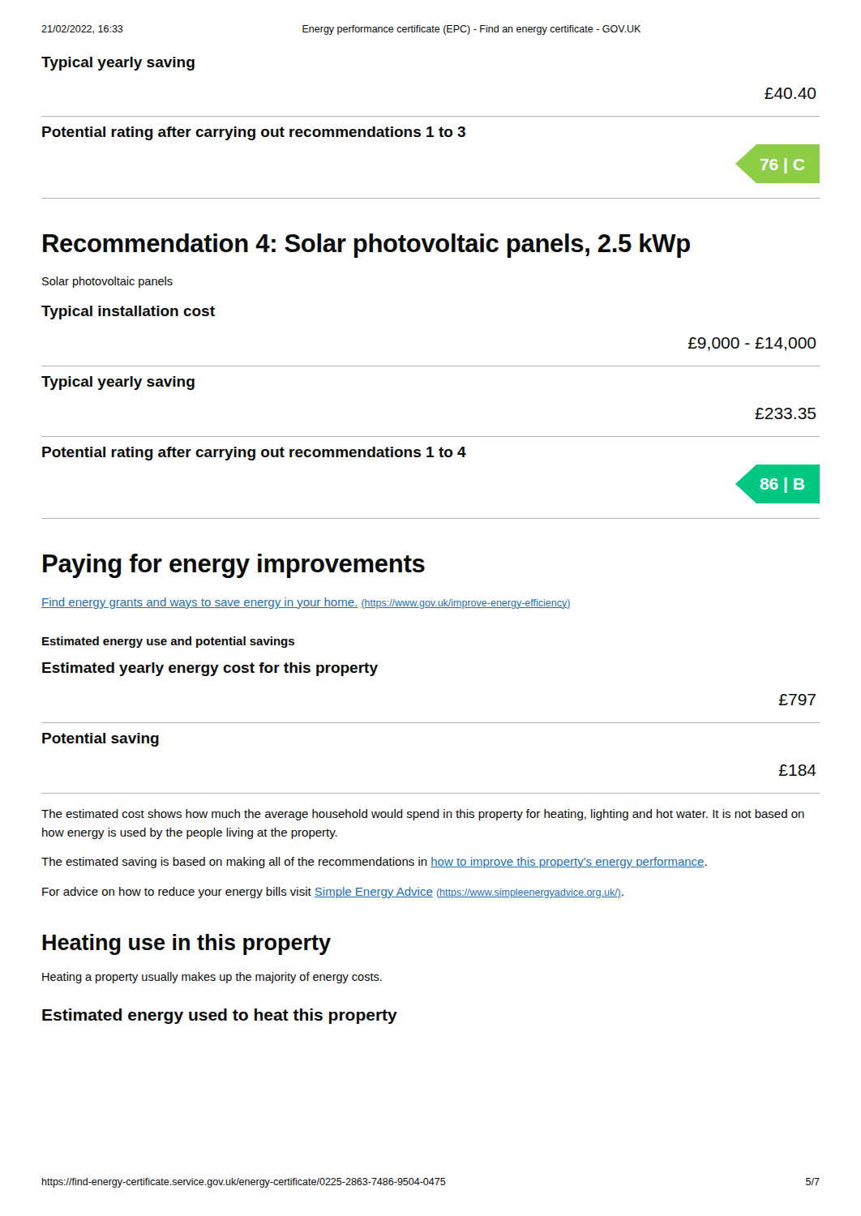21/02/2022, 16:33 Energy performance certificate (EPC) - Find an energy certificate - GOV.UK
Typical yearly saving
£40.40
Potential rating after carrying out recommendations 1 to 3
76 | C
Recommendation 4: Solar photovoltaic panels, 2.5 kWp
Solar photovoltaic panels
Typical installation cost
£9,000 - £14,000
Typical yearly saving
£233.35
Potential rating after carrying out recommendations 1 to 4
86 | B
Paying for energy improvements
Find energy grants and ways to save energy in your home. (https://www.gov.uk/improve-energy-efficiency)
Estimated energy use and potential savings
Estimated yearly energy cost for this property
£797
Potential saving
£184
The estimated cost shows how much the average household would spend in this property for heating, lighting and hot water. It is not based on how energy is used by the people living at the property.
The estimated saving is based on making all of the recommendations in how to improve this property's energy performance.
For advice on how to reduce your energy bills visit Simple Energy Advice (https://www.simpleenergyadvice.org.uk/).
Heating use in this property
Heating a property usually makes up the majority of energy costs.
Estimated energy used to heat this property
https://find-energy-certificate.service.gov.uk/energy-certificate/0225-2863-7486-9504-0475 5/7